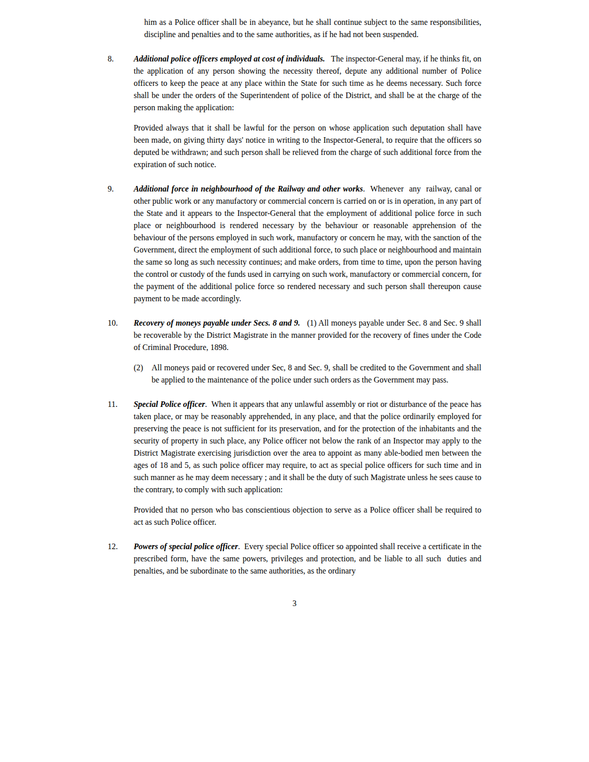him as a Police officer shall be in abeyance, but he shall continue subject to the same responsibilities, discipline and penalties and to the same authorities, as if he had not been suspended.
8.
Additional police officers employed at cost of individuals. The inspector-General may, if he thinks fit, on the application of any person showing the necessity thereof, depute any additional number of Police officers to keep the peace at any place within the State for such time as he deems necessary. Such force shall be under the orders of the Superintendent of police of the District, and shall be at the charge of the person making the application:
Provided always that it shall be lawful for the person on whose application such deputation shall have been made, on giving thirty days' notice in writing to the Inspector-General, to require that the officers so deputed be withdrawn; and such person shall be relieved from the charge of such additional force from the expiration of such notice.
9.
Additional force in neighbourhood of the Railway and other works. Whenever any railway, canal or other public work or any manufactory or commercial concern is carried on or is in operation, in any part of the State and it appears to the Inspector-General that the employment of additional police force in such place or neighbourhood is rendered necessary by the behaviour or reasonable apprehension of the behaviour of the persons employed in such work, manufactory or concern he may, with the sanction of the Government, direct the employment of such additional force, to such place or neighbourhood and maintain the same so long as such necessity continues; and make orders, from time to time, upon the person having the control or custody of the funds used in carrying on such work, manufactory or commercial concern, for the payment of the additional police force so rendered necessary and such person shall thereupon cause payment to be made accordingly.
10.
Recovery of moneys payable under Secs. 8 and 9. (1) All moneys payable under Sec. 8 and Sec. 9 shall be recoverable by the District Magistrate in the manner provided for the recovery of fines under the Code of Criminal Procedure, 1898.
(2) All moneys paid or recovered under Sec, 8 and Sec. 9, shall be credited to the Government and shall be applied to the maintenance of the police under such orders as the Government may pass.
11.
Special Police officer. When it appears that any unlawful assembly or riot or disturbance of the peace has taken place, or may be reasonably apprehended, in any place, and that the police ordinarily employed for preserving the peace is not sufficient for its preservation, and for the protection of the inhabitants and the security of property in such place, any Police officer not below the rank of an Inspector may apply to the District Magistrate exercising jurisdiction over the area to appoint as many able-bodied men between the ages of 18 and 5, as such police officer may require, to act as special police officers for such time and in such manner as he may deem necessary ; and it shall be the duty of such Magistrate unless he sees cause to the contrary, to comply with such application:
Provided that no person who bas conscientious objection to serve as a Police officer shall be required to act as such Police officer.
12.
Powers of special police officer. Every special Police officer so appointed shall receive a certificate in the prescribed form, have the same powers, privileges and protection, and be liable to all such duties and penalties, and be subordinate to the same authorities, as the ordinary
3